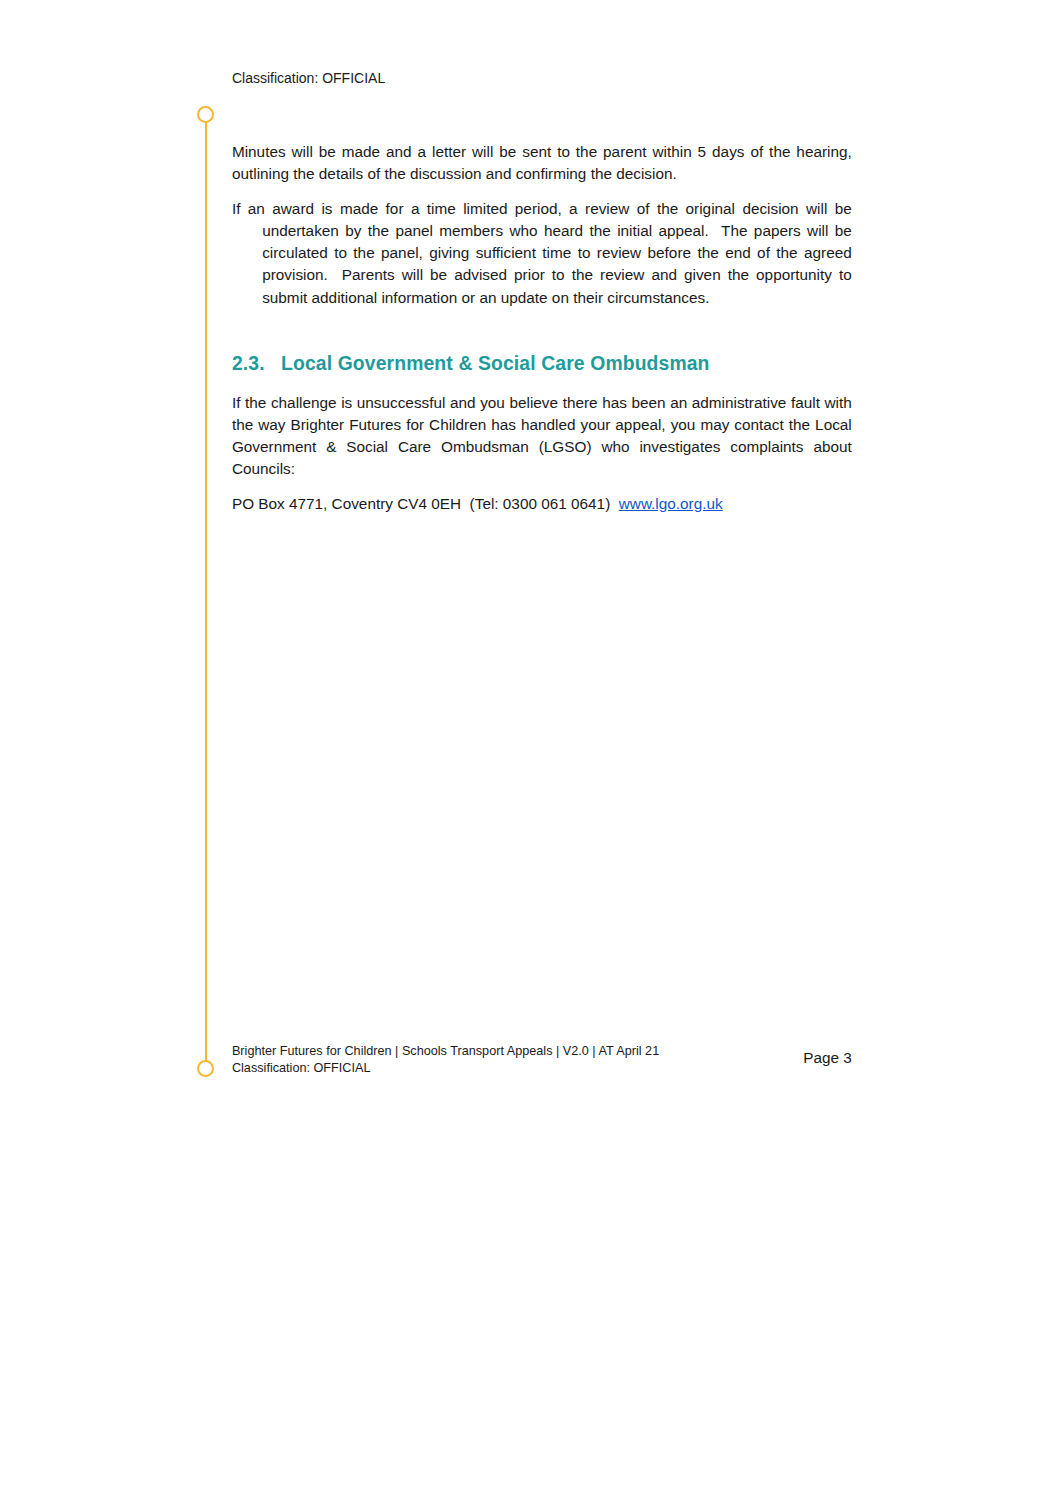Classification: OFFICIAL
Minutes will be made and a letter will be sent to the parent within 5 days of the hearing, outlining the details of the discussion and confirming the decision.
If an award is made for a time limited period, a review of the original decision will be undertaken by the panel members who heard the initial appeal. The papers will be circulated to the panel, giving sufficient time to review before the end of the agreed provision. Parents will be advised prior to the review and given the opportunity to submit additional information or an update on their circumstances.
2.3. Local Government & Social Care Ombudsman
If the challenge is unsuccessful and you believe there has been an administrative fault with the way Brighter Futures for Children has handled your appeal, you may contact the Local Government & Social Care Ombudsman (LGSO) who investigates complaints about Councils:
PO Box 4771, Coventry CV4 0EH (Tel: 0300 061 0641) www.lgo.org.uk
Brighter Futures for Children | Schools Transport Appeals | V2.0 | AT April 21
Classification: OFFICIAL
Page 3